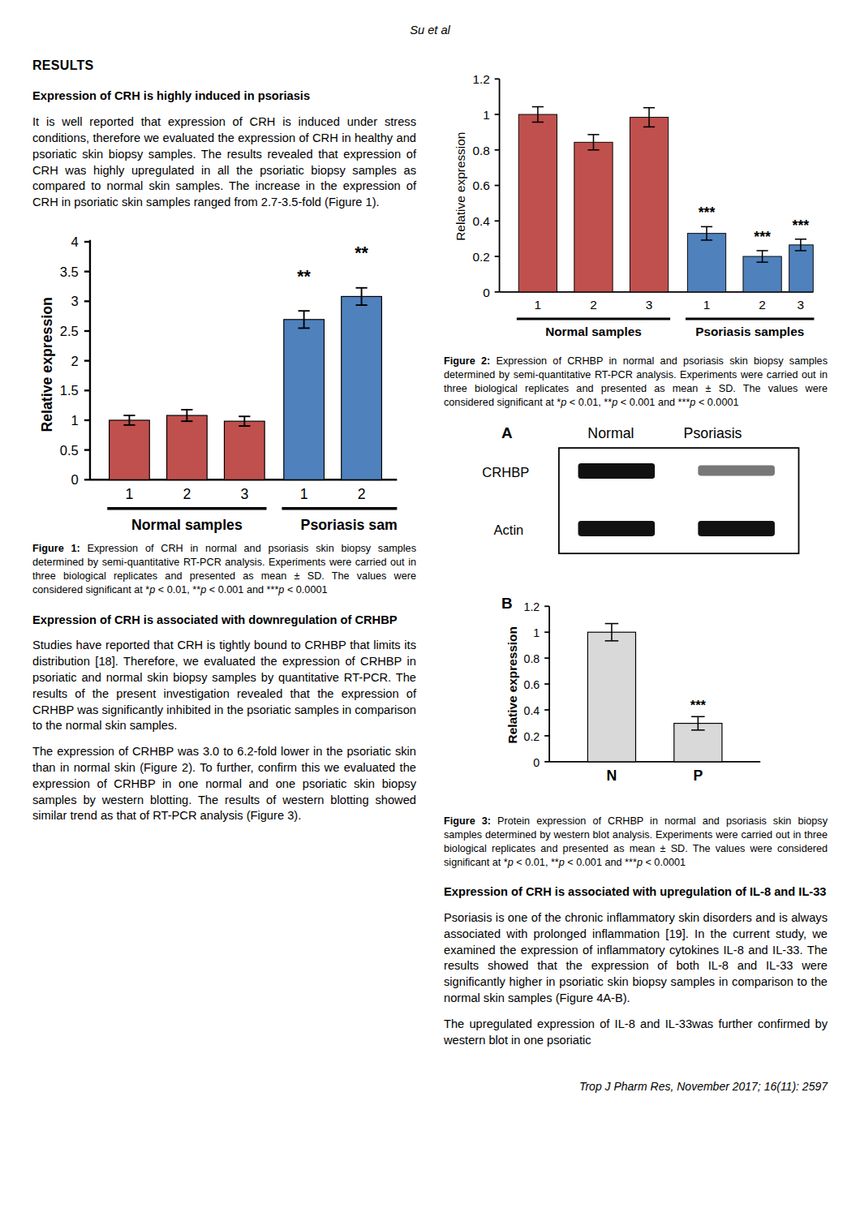Su et al
RESULTS
Expression of CRH is highly induced in psoriasis
It is well reported that expression of CRH is induced under stress conditions, therefore we evaluated the expression of CRH in healthy and psoriatic skin biopsy samples. The results revealed that expression of CRH was highly upregulated in all the psoriatic biopsy samples as compared to normal skin samples. The increase in the expression of CRH in psoriatic skin samples ranged from 2.7-3.5-fold (Figure 1).
0 0.5 1 1.5 2 2.5 3 3.5 4 Relative expression ** ** 1 2 3 1 2 Normal samples Psoriasis sam
Figure 1: Expression of CRH in normal and psoriasis skin biopsy samples determined by semi-quantitative RT-PCR analysis. Experiments were carried out in three biological replicates and presented as mean ± SD. The values were considered significant at *p < 0.01, **p < 0.001 and ***p < 0.0001
Expression of CRH is associated with downregulation of CRHBP
Studies have reported that CRH is tightly bound to CRHBP that limits its distribution [18]. Therefore, we evaluated the expression of CRHBP in psoriatic and normal skin biopsy samples by quantitative RT-PCR. The results of the present investigation revealed that the expression of CRHBP was significantly inhibited in the psoriatic samples in comparison to the normal skin samples.
The expression of CRHBP was 3.0 to 6.2-fold lower in the psoriatic skin than in normal skin (Figure 2). To further, confirm this we evaluated the expression of CRHBP in one normal and one psoriatic skin biopsy samples by western blotting. The results of western blotting showed similar trend as that of RT-PCR analysis (Figure 3).
0 0.2 0.4 0.6 0.8 1 1.2 Relative expression *** *** *** 1 2 3 1 2 3 Normal samples Psoriasis samples
Figure 2: Expression of CRHBP in normal and psoriasis skin biopsy samples determined by semi-quantitative RT-PCR analysis. Experiments were carried out in three biological replicates and presented as mean ± SD. The values were considered significant at *p < 0.01, **p < 0.001 and ***p < 0.0001
A Normal Psoriasis CRHBP Actin
B 0 0.2 0.4 0.6 0.8 1 1.2 Relative expression *** N P
Figure 3: Protein expression of CRHBP in normal and psoriasis skin biopsy samples determined by western blot analysis. Experiments were carried out in three biological replicates and presented as mean ± SD. The values were considered significant at *p < 0.01, **p < 0.001 and ***p < 0.0001
Expression of CRH is associated with upregulation of IL-8 and IL-33
Psoriasis is one of the chronic inflammatory skin disorders and is always associated with prolonged inflammation [19]. In the current study, we examined the expression of inflammatory cytokines IL-8 and IL-33. The results showed that the expression of both IL-8 and IL-33 were significantly higher in psoriatic skin biopsy samples in comparison to the normal skin samples (Figure 4A-B).
The upregulated expression of IL-8 and IL-33was further confirmed by western blot in one psoriatic
Trop J Pharm Res, November 2017; 16(11): 2597